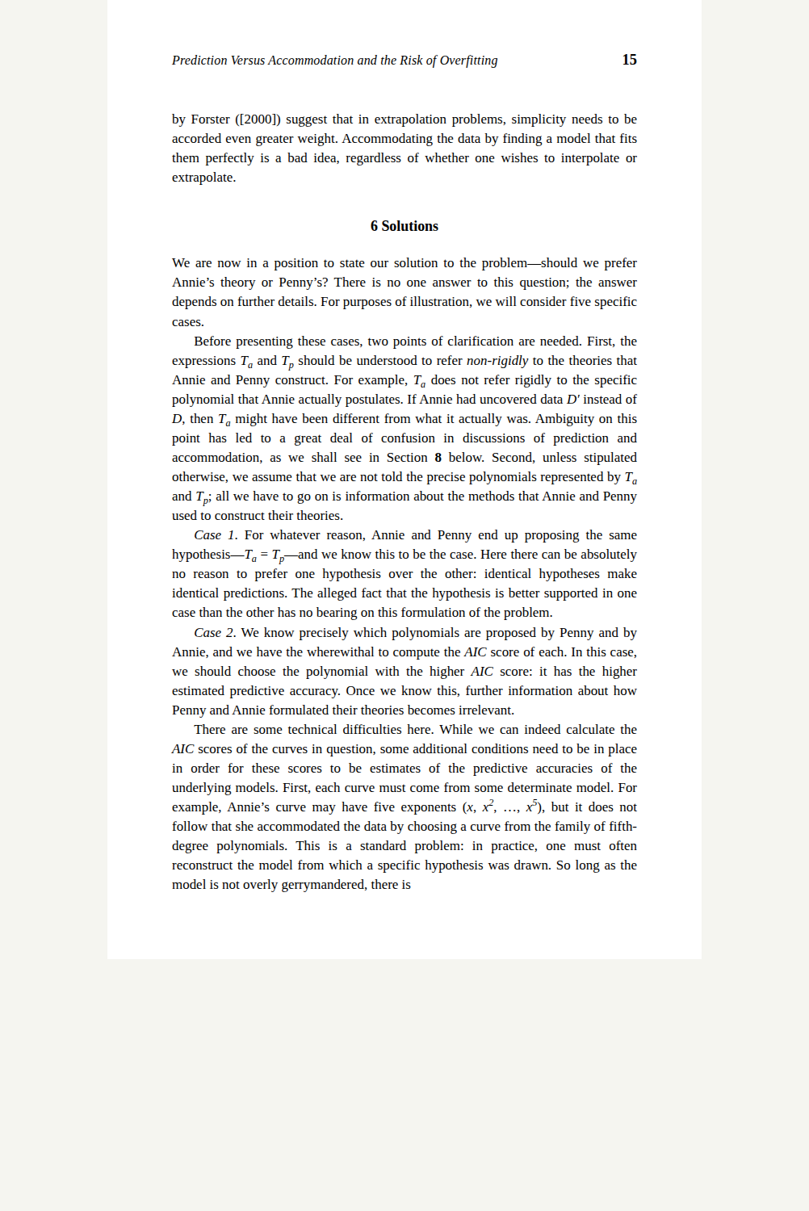Prediction Versus Accommodation and the Risk of Overfitting 15
by Forster ([2000]) suggest that in extrapolation problems, simplicity needs to be accorded even greater weight. Accommodating the data by finding a model that fits them perfectly is a bad idea, regardless of whether one wishes to interpolate or extrapolate.
6 Solutions
We are now in a position to state our solution to the problem—should we prefer Annie’s theory or Penny’s? There is no one answer to this question; the answer depends on further details. For purposes of illustration, we will consider five specific cases.
Before presenting these cases, two points of clarification are needed. First, the expressions Ta and Tp should be understood to refer non-rigidly to the theories that Annie and Penny construct. For example, Ta does not refer rigidly to the specific polynomial that Annie actually postulates. If Annie had uncovered data D′ instead of D, then Ta might have been different from what it actually was. Ambiguity on this point has led to a great deal of confusion in discussions of prediction and accommodation, as we shall see in Section 8 below. Second, unless stipulated otherwise, we assume that we are not told the precise polynomials represented by Ta and Tp; all we have to go on is information about the methods that Annie and Penny used to construct their theories.
Case 1. For whatever reason, Annie and Penny end up proposing the same hypothesis—Ta = Tp—and we know this to be the case. Here there can be absolutely no reason to prefer one hypothesis over the other: identical hypotheses make identical predictions. The alleged fact that the hypothesis is better supported in one case than the other has no bearing on this formulation of the problem.
Case 2. We know precisely which polynomials are proposed by Penny and by Annie, and we have the wherewithal to compute the AIC score of each. In this case, we should choose the polynomial with the higher AIC score: it has the higher estimated predictive accuracy. Once we know this, further information about how Penny and Annie formulated their theories becomes irrelevant.
There are some technical difficulties here. While we can indeed calculate the AIC scores of the curves in question, some additional conditions need to be in place in order for these scores to be estimates of the predictive accuracies of the underlying models. First, each curve must come from some determinate model. For example, Annie’s curve may have five exponents (x, x2, …, x5), but it does not follow that she accommodated the data by choosing a curve from the family of fifth-degree polynomials. This is a standard problem: in practice, one must often reconstruct the model from which a specific hypothesis was drawn. So long as the model is not overly gerrymandered, there is